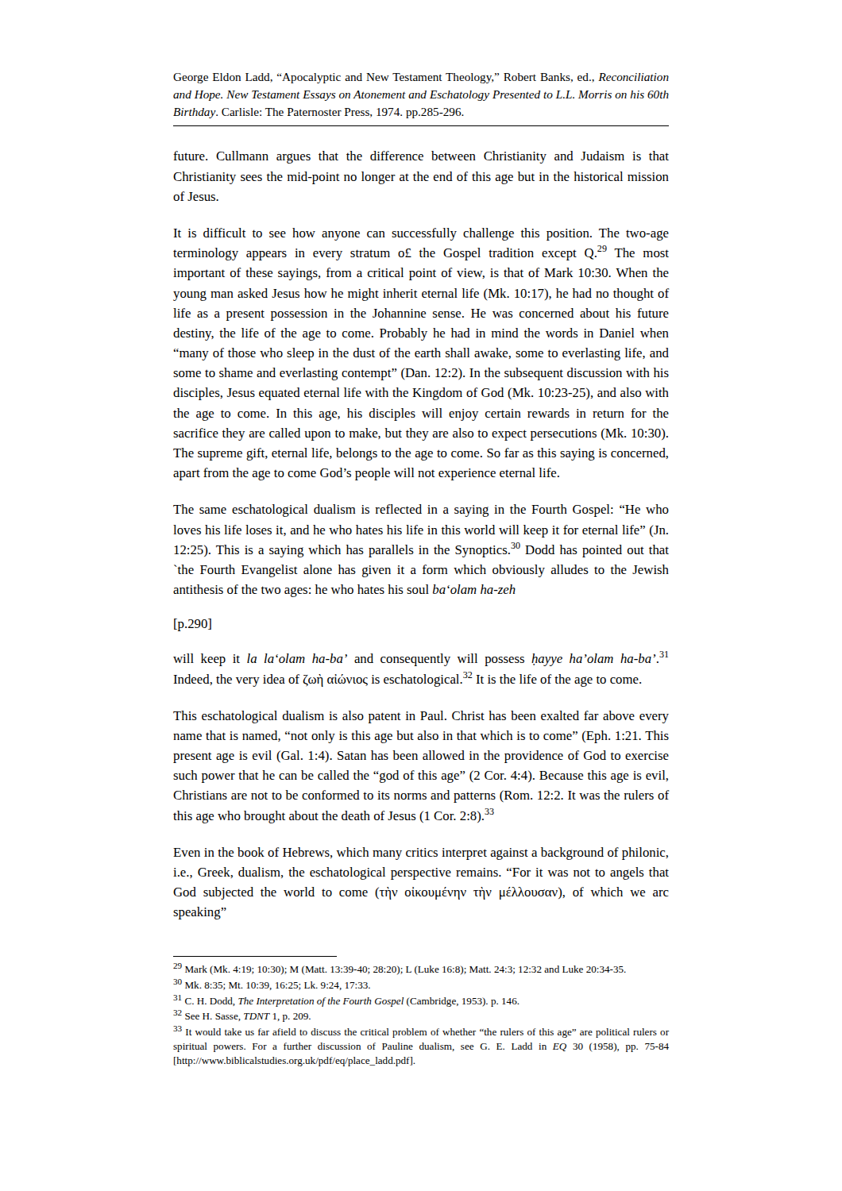George Eldon Ladd, “Apocalyptic and New Testament Theology,” Robert Banks, ed., Reconciliation and Hope. New Testament Essays on Atonement and Eschatology Presented to L.L. Morris on his 60th Birthday. Carlisle: The Paternoster Press, 1974. pp.285-296.
future. Cullmann argues that the difference between Christianity and Judaism is that Christianity sees the mid-point no longer at the end of this age but in the historical mission of Jesus.
It is difficult to see how anyone can successfully challenge this position. The two-age terminology appears in every stratum o£ the Gospel tradition except Q.29 The most important of these sayings, from a critical point of view, is that of Mark 10:30. When the young man asked Jesus how he might inherit eternal life (Mk. 10:17), he had no thought of life as a present possession in the Johannine sense. He was concerned about his future destiny, the life of the age to come. Probably he had in mind the words in Daniel when “many of those who sleep in the dust of the earth shall awake, some to everlasting life, and some to shame and everlasting contempt” (Dan. 12:2). In the subsequent discussion with his disciples, Jesus equated eternal life with the Kingdom of God (Mk. 10:23-25), and also with the age to come. In this age, his disciples will enjoy certain rewards in return for the sacrifice they are called upon to make, but they are also to expect persecutions (Mk. 10:30). The supreme gift, eternal life, belongs to the age to come. So far as this saying is concerned, apart from the age to come God’s people will not experience eternal life.
The same eschatological dualism is reflected in a saying in the Fourth Gospel: “He who loves his life loses it, and he who hates his life in this world will keep it for eternal life” (Jn. 12:25). This is a saying which has parallels in the Synoptics.30 Dodd has pointed out that `the Fourth Evangelist alone has given it a form which obviously alludes to the Jewish antithesis of the two ages: he who hates his soul ba‘olam ha-zeh
[p.290]
will keep it la la‘olam ha-ba’ and consequently will possess ḥayye ha’olam ha-ba’.31 Indeed, the very idea of ζωὴ αἰώνιος is eschatological.32 It is the life of the age to come.
This eschatological dualism is also patent in Paul. Christ has been exalted far above every name that is named, “not only is this age but also in that which is to come” (Eph. 1:21. This present age is evil (Gal. 1:4). Satan has been allowed in the providence of God to exercise such power that he can be called the “god of this age” (2 Cor. 4:4). Because this age is evil, Christians are not to be conformed to its norms and patterns (Rom. 12:2. It was the rulers of this age who brought about the death of Jesus (1 Cor. 2:8).33
Even in the book of Hebrews, which many critics interpret against a background of philonic, i.e., Greek, dualism, the eschatological perspective remains. “For it was not to angels that God subjected the world to come (τὴν οἰκουμένην τὴν μέλλουσαν), of which we arc speaking”
29 Mark (Mk. 4:19; 10:30); M (Matt. 13:39-40; 28:20); L (Luke 16:8); Matt. 24:3; 12:32 and Luke 20:34-35.
30 Mk. 8:35; Mt. 10:39, 16:25; Lk. 9:24, 17:33.
31 C. H. Dodd, The Interpretation of the Fourth Gospel (Cambridge, 1953). p. 146.
32 See H. Sasse, TDNT 1, p. 209.
33 It would take us far afield to discuss the critical problem of whether “the rulers of this age” are political rulers or spiritual powers. For a further discussion of Pauline dualism, see G. E. Ladd in EQ 30 (1958), pp. 75-84 [http://www.biblicalstudies.org.uk/pdf/eq/place_ladd.pdf].